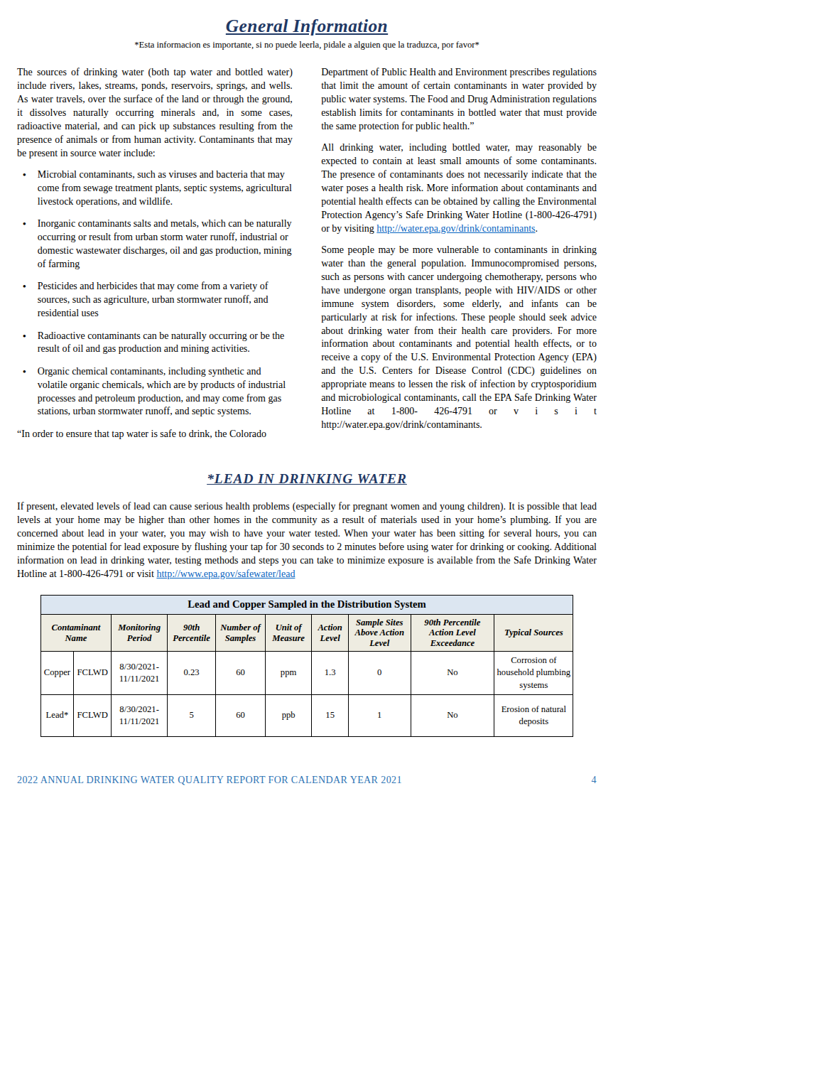General Information
*Esta informacion es importante, si no puede leerla, pidale a alguien que la traduzca, por favor*
The sources of drinking water (both tap water and bottled water) include rivers, lakes, streams, ponds, reservoirs, springs, and wells. As water travels, over the surface of the land or through the ground, it dissolves naturally occurring minerals and, in some cases, radioactive material, and can pick up substances resulting from the presence of animals or from human activity. Contaminants that may be present in source water include:
Microbial contaminants, such as viruses and bacteria that may come from sewage treatment plants, septic systems, agricultural livestock operations, and wildlife.
Inorganic contaminants salts and metals, which can be naturally occurring or result from urban storm water runoff, industrial or domestic wastewater discharges, oil and gas production, mining of farming
Pesticides and herbicides that may come from a variety of sources, such as agriculture, urban stormwater runoff, and residential uses
Radioactive contaminants can be naturally occurring or be the result of oil and gas production and mining activities.
Organic chemical contaminants, including synthetic and volatile organic chemicals, which are by products of industrial processes and petroleum production, and may come from gas stations, urban stormwater runoff, and septic systems.
“In order to ensure that tap water is safe to drink, the Colorado
Department of Public Health and Environment prescribes regulations that limit the amount of certain contaminants in water provided by public water systems. The Food and Drug Administration regulations establish limits for contaminants in bottled water that must provide the same protection for public health.”
All drinking water, including bottled water, may reasonably be expected to contain at least small amounts of some contaminants. The presence of contaminants does not necessarily indicate that the water poses a health risk. More information about contaminants and potential health effects can be obtained by calling the Environmental Protection Agency’s Safe Drinking Water Hotline (1-800-426-4791) or by visiting http://water.epa.gov/drink/contaminants.
Some people may be more vulnerable to contaminants in drinking water than the general population. Immunocompromised persons, such as persons with cancer undergoing chemotherapy, persons who have undergone organ transplants, people with HIV/AIDS or other immune system disorders, some elderly, and infants can be particularly at risk for infections. These people should seek advice about drinking water from their health care providers. For more information about contaminants and potential health effects, or to receive a copy of the U.S. Environmental Protection Agency (EPA) and the U.S. Centers for Disease Control (CDC) guidelines on appropriate means to lessen the risk of infection by cryptosporidium and microbiological contaminants, call the EPA Safe Drinking Water Hotline at 1-800- 426-4791 or v i s i t http://water.epa.gov/drink/contaminants.
*LEAD IN DRINKING WATER
If present, elevated levels of lead can cause serious health problems (especially for pregnant women and young children). It is possible that lead levels at your home may be higher than other homes in the community as a result of materials used in your home’s plumbing. If you are concerned about lead in your water, you may wish to have your water tested. When your water has been sitting for several hours, you can minimize the potential for lead exposure by flushing your tap for 30 seconds to 2 minutes before using water for drinking or cooking. Additional information on lead in drinking water, testing methods and steps you can take to minimize exposure is available from the Safe Drinking Water Hotline at 1-800-426-4791 or visit http://www.epa.gov/safewater/lead
Lead and Copper Sampled in the Distribution System
| Contaminant Name | Monitoring Period | 90th Percentile | Number of Samples | Unit of Measure | Action Level | Sample Sites Above Action Level | 90th Percentile Action Level Exceedance | Typical Sources |
| --- | --- | --- | --- | --- | --- | --- | --- | --- |
| Copper | FCLWD | 8/30/2021- 11/11/2021 | 0.23 | 60 | ppm | 1.3 | 0 | No | Corrosion of household plumbing systems |
| Lead* | FCLWD | 8/30/2021- 11/11/2021 | 5 | 60 | ppb | 15 | 1 | No | Erosion of natural deposits |
2022 ANNUAL DRINKING WATER QUALITY REPORT FOR CALENDAR YEAR 2021
4